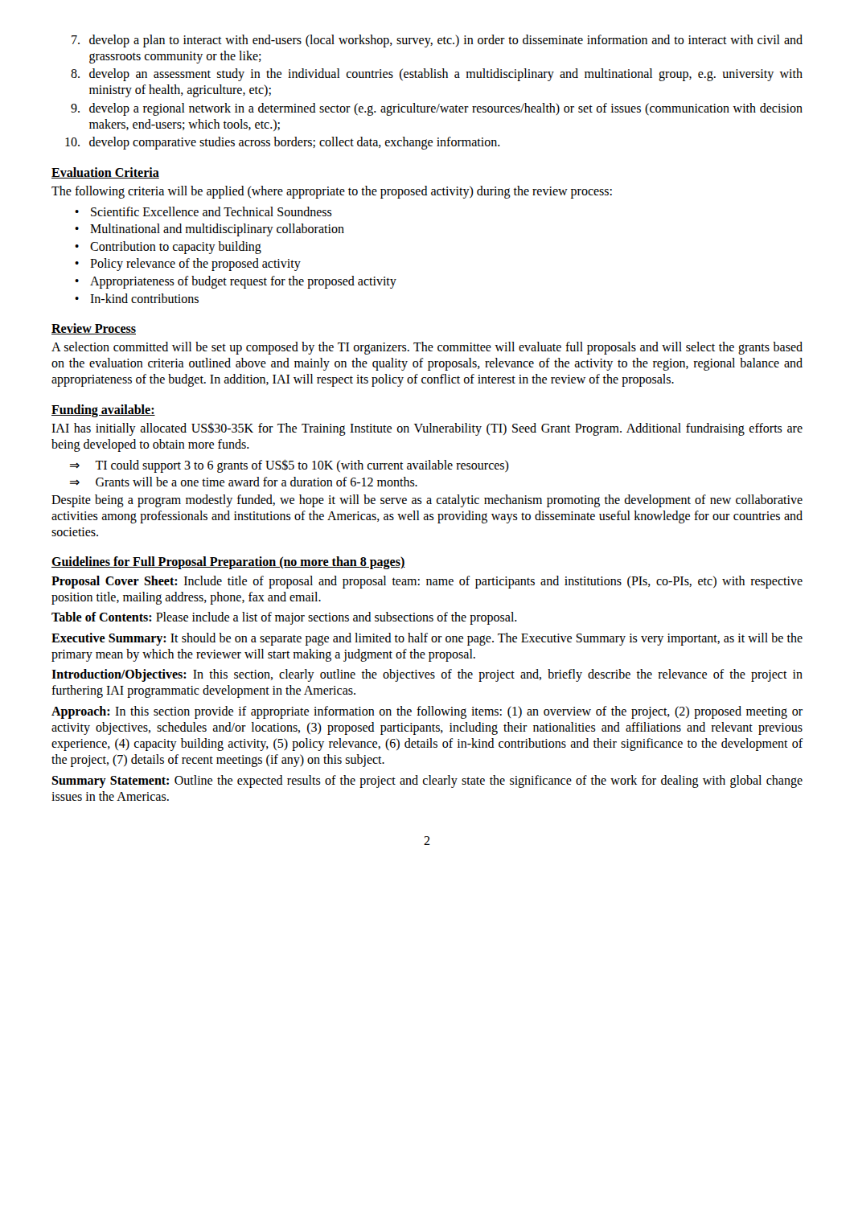develop a plan to interact with end-users (local workshop, survey, etc.) in order to disseminate information and to interact with civil and grassroots community or the like;
develop an assessment study in the individual countries (establish a multidisciplinary and multinational group, e.g. university with ministry of health, agriculture, etc);
develop a regional network in a determined sector (e.g. agriculture/water resources/health) or set of issues (communication with decision makers, end-users; which tools, etc.);
develop comparative studies across borders; collect data, exchange information.
Evaluation Criteria
The following criteria will be applied (where appropriate to the proposed activity) during the review process:
Scientific Excellence and Technical Soundness
Multinational and multidisciplinary collaboration
Contribution to capacity building
Policy relevance of the proposed activity
Appropriateness of budget request for the proposed activity
In-kind contributions
Review Process
A selection committed will be set up composed by the TI organizers. The committee will evaluate full proposals and will select the grants based on the evaluation criteria outlined above and mainly on the quality of proposals, relevance of the activity to the region, regional balance and appropriateness of the budget. In addition, IAI will respect its policy of conflict of interest in the review of the proposals.
Funding available:
IAI has initially allocated US$30-35K for The Training Institute on Vulnerability (TI) Seed Grant Program. Additional fundraising efforts are being developed to obtain more funds.
TI could support 3 to 6 grants of US$5 to 10K (with current available resources)
Grants will be a one time award for a duration of 6-12 months.
Despite being a program modestly funded, we hope it will be serve as a catalytic mechanism promoting the development of new collaborative activities among professionals and institutions of the Americas, as well as providing ways to disseminate useful knowledge for our countries and societies.
Guidelines for Full Proposal Preparation (no more than 8 pages)
Proposal Cover Sheet: Include title of proposal and proposal team: name of participants and institutions (PIs, co-PIs, etc) with respective position title, mailing address, phone, fax and email.
Table of Contents: Please include a list of major sections and subsections of the proposal.
Executive Summary: It should be on a separate page and limited to half or one page. The Executive Summary is very important, as it will be the primary mean by which the reviewer will start making a judgment of the proposal.
Introduction/Objectives: In this section, clearly outline the objectives of the project and, briefly describe the relevance of the project in furthering IAI programmatic development in the Americas.
Approach: In this section provide if appropriate information on the following items: (1) an overview of the project, (2) proposed meeting or activity objectives, schedules and/or locations, (3) proposed participants, including their nationalities and affiliations and relevant previous experience, (4) capacity building activity, (5) policy relevance, (6) details of in-kind contributions and their significance to the development of the project, (7) details of recent meetings (if any) on this subject.
Summary Statement: Outline the expected results of the project and clearly state the significance of the work for dealing with global change issues in the Americas.
2